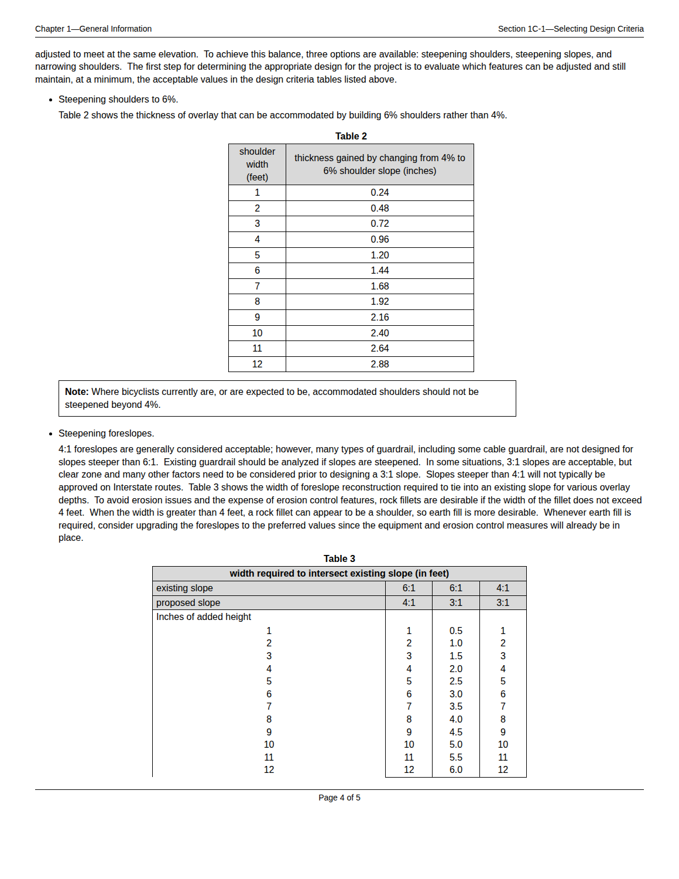Chapter 1—General Information Section 1C-1—Selecting Design Criteria
adjusted to meet at the same elevation. To achieve this balance, three options are available: steepening shoulders, steepening slopes, and narrowing shoulders. The first step for determining the appropriate design for the project is to evaluate which features can be adjusted and still maintain, at a minimum, the acceptable values in the design criteria tables listed above.
Steepening shoulders to 6%.
Table 2 shows the thickness of overlay that can be accommodated by building 6% shoulders rather than 4%.
Table 2
| shoulder width (feet) | thickness gained by changing from 4% to 6% shoulder slope (inches) |
| --- | --- |
| 1 | 0.24 |
| 2 | 0.48 |
| 3 | 0.72 |
| 4 | 0.96 |
| 5 | 1.20 |
| 6 | 1.44 |
| 7 | 1.68 |
| 8 | 1.92 |
| 9 | 2.16 |
| 10 | 2.40 |
| 11 | 2.64 |
| 12 | 2.88 |
Note: Where bicyclists currently are, or are expected to be, accommodated shoulders should not be steepened beyond 4%.
Steepening foreslopes.
4:1 foreslopes are generally considered acceptable; however, many types of guardrail, including some cable guardrail, are not designed for slopes steeper than 6:1. Existing guardrail should be analyzed if slopes are steepened. In some situations, 3:1 slopes are acceptable, but clear zone and many other factors need to be considered prior to designing a 3:1 slope. Slopes steeper than 4:1 will not typically be approved on Interstate routes. Table 3 shows the width of foreslope reconstruction required to tie into an existing slope for various overlay depths. To avoid erosion issues and the expense of erosion control features, rock fillets are desirable if the width of the fillet does not exceed 4 feet. When the width is greater than 4 feet, a rock fillet can appear to be a shoulder, so earth fill is more desirable. Whenever earth fill is required, consider upgrading the foreslopes to the preferred values since the equipment and erosion control measures will already be in place.
Table 3
| width required to intersect existing slope (in feet) |
| existing slope | 6:1 | 6:1 | 4:1 |
| proposed slope | 4:1 | 3:1 | 3:1 |
| Inches of added height | | | |
| 1 2 3 4 5 6 7 8 9 10 11 12 | 1 2 3 4 5 6 7 8 9 10 11 12 | 0.5 1.0 1.5 2.0 2.5 3.0 3.5 4.0 4.5 5.0 5.5 6.0 | 1 2 3 4 5 6 7 8 9 10 11 12 |
Page 4 of 5